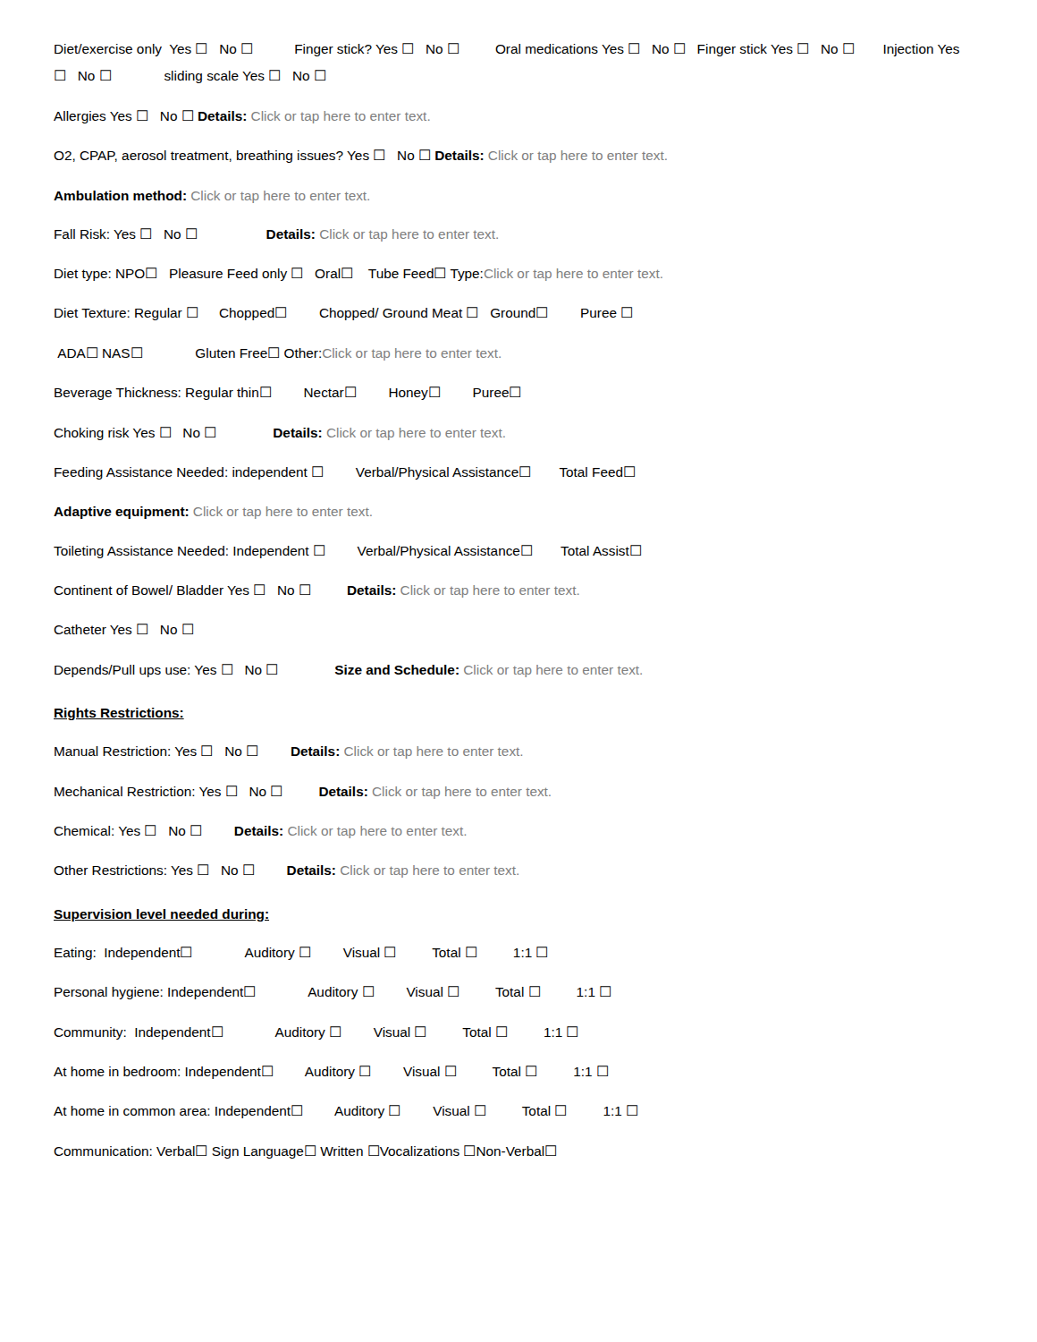Diet/exercise only Yes ☐ No ☐ Finger stick? Yes ☐ No ☐ Oral medications Yes ☐ No ☐ Finger stick Yes ☐ No ☐ Injection Yes ☐ No ☐ sliding scale Yes ☐ No ☐
Allergies Yes ☐ No ☐ Details: Click or tap here to enter text.
O2, CPAP, aerosol treatment, breathing issues? Yes ☐ No ☐ Details: Click or tap here to enter text.
Ambulation method: Click or tap here to enter text.
Fall Risk: Yes ☐ No ☐ Details: Click or tap here to enter text.
Diet type: NPO☐ Pleasure Feed only ☐ Oral☐ Tube Feed☐ Type:Click or tap here to enter text.
Diet Texture: Regular ☐ Chopped☐ Chopped/ Ground Meat ☐ Ground☐ Puree ☐
ADA☐ NAS☐ Gluten Free☐ Other:Click or tap here to enter text.
Beverage Thickness: Regular thin☐ Nectar☐ Honey☐ Puree☐
Choking risk Yes ☐ No ☐ Details: Click or tap here to enter text.
Feeding Assistance Needed: independent ☐ Verbal/Physical Assistance☐ Total Feed☐
Adaptive equipment: Click or tap here to enter text.
Toileting Assistance Needed: Independent ☐ Verbal/Physical Assistance☐ Total Assist☐
Continent of Bowel/ Bladder Yes ☐ No ☐ Details: Click or tap here to enter text.
Catheter Yes ☐ No ☐
Depends/Pull ups use: Yes ☐ No ☐ Size and Schedule: Click or tap here to enter text.
Rights Restrictions:
Manual Restriction: Yes ☐ No ☐ Details: Click or tap here to enter text.
Mechanical Restriction: Yes ☐ No ☐ Details: Click or tap here to enter text.
Chemical: Yes ☐ No ☐ Details: Click or tap here to enter text.
Other Restrictions: Yes ☐ No ☐ Details: Click or tap here to enter text.
Supervision level needed during:
Eating: Independent☐ Auditory ☐ Visual ☐ Total ☐ 1:1 ☐
Personal hygiene: Independent☐ Auditory ☐ Visual ☐ Total ☐ 1:1 ☐
Community: Independent☐ Auditory ☐ Visual ☐ Total ☐ 1:1 ☐
At home in bedroom: Independent☐ Auditory ☐ Visual ☐ Total ☐ 1:1 ☐
At home in common area: Independent☐ Auditory ☐ Visual ☐ Total ☐ 1:1 ☐
Communication: Verbal☐ Sign Language☐ Written ☐Vocalizations ☐Non-Verbal☐